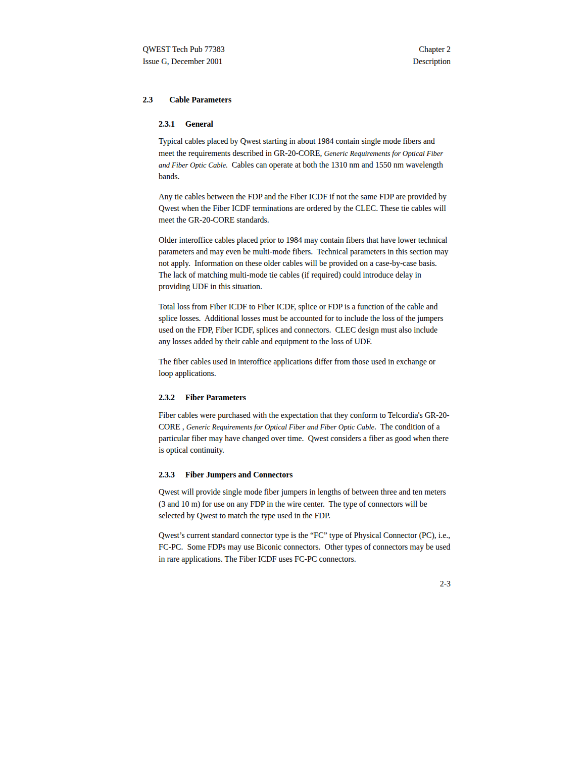| QWEST Tech Pub 77383 | Chapter 2 |
| Issue G, December 2001 | Description |
2.3 Cable Parameters
2.3.1 General
Typical cables placed by Qwest starting in about 1984 contain single mode fibers and meet the requirements described in GR-20-CORE, Generic Requirements for Optical Fiber and Fiber Optic Cable. Cables can operate at both the 1310 nm and 1550 nm wavelength bands.
Any tie cables between the FDP and the Fiber ICDF if not the same FDP are provided by Qwest when the Fiber ICDF terminations are ordered by the CLEC. These tie cables will meet the GR-20-CORE standards.
Older interoffice cables placed prior to 1984 may contain fibers that have lower technical parameters and may even be multi-mode fibers. Technical parameters in this section may not apply. Information on these older cables will be provided on a case-by-case basis. The lack of matching multi-mode tie cables (if required) could introduce delay in providing UDF in this situation.
Total loss from Fiber ICDF to Fiber ICDF, splice or FDP is a function of the cable and splice losses. Additional losses must be accounted for to include the loss of the jumpers used on the FDP, Fiber ICDF, splices and connectors. CLEC design must also include any losses added by their cable and equipment to the loss of UDF.
The fiber cables used in interoffice applications differ from those used in exchange or loop applications.
2.3.2 Fiber Parameters
Fiber cables were purchased with the expectation that they conform to Telcordia's GR-20-CORE , Generic Requirements for Optical Fiber and Fiber Optic Cable. The condition of a particular fiber may have changed over time. Qwest considers a fiber as good when there is optical continuity.
2.3.3 Fiber Jumpers and Connectors
Qwest will provide single mode fiber jumpers in lengths of between three and ten meters (3 and 10 m) for use on any FDP in the wire center. The type of connectors will be selected by Qwest to match the type used in the FDP.
Qwest’s current standard connector type is the “FC” type of Physical Connector (PC), i.e., FC-PC. Some FDPs may use Biconic connectors. Other types of connectors may be used in rare applications. The Fiber ICDF uses FC-PC connectors.
2-3